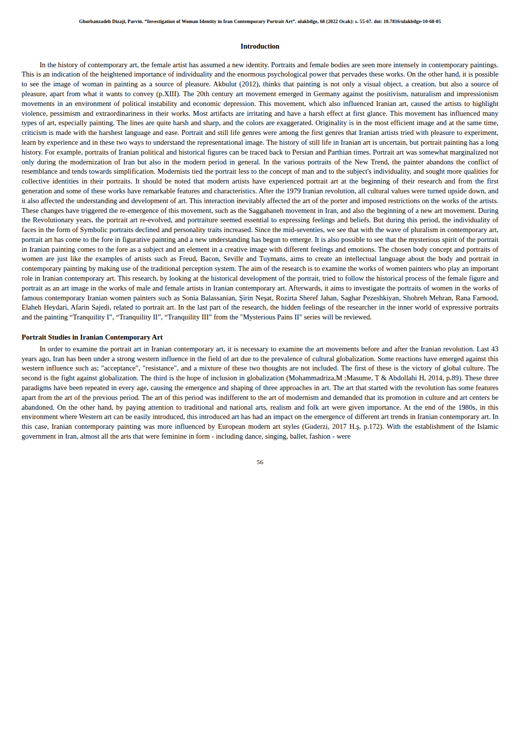Ghorbanzadeh Dizaji, Parvin. “Investigation of Woman Identity in Iran Contemporary Portrait Art”. ulakbilge, 68 (2022 Ocak): s. 55-67. doi: 10.7816/ulakbilge-10-68-05
Introduction
In the history of contemporary art, the female artist has assumed a new identity. Portraits and female bodies are seen more intensely in contemporary paintings. This is an indication of the heightened importance of individuality and the enormous psychological power that pervades these works. On the other hand, it is possible to see the image of woman in painting as a source of pleasure. Akbulut (2012), thinks that painting is not only a visual object, a creation, but also a source of pleasure, apart from what it wants to convey (p.XIII). The 20th century art movement emerged in Germany against the positivism, naturalism and impressionism movements in an environment of political instability and economic depression. This movement, which also influenced Iranian art, caused the artists to highlight violence, pessimism and extraordinariness in their works. Most artifacts are irritating and have a harsh effect at first glance. This movement has influenced many types of art, especially painting. The lines are quite harsh and sharp, and the colors are exaggerated. Originality is in the most efficient image and at the same time, criticism is made with the harshest language and ease. Portrait and still life genres were among the first genres that Iranian artists tried with pleasure to experiment, learn by experience and in these two ways to understand the representational image. The history of still life in Iranian art is uncertain, but portrait painting has a long history. For example, portraits of Iranian political and historical figures can be traced back to Persian and Parthian times. Portrait art was somewhat marginalized not only during the modernization of Iran but also in the modern period in general. In the various portraits of the New Trend, the painter abandons the conflict of resemblance and tends towards simplification. Modernists tied the portrait less to the concept of man and to the subject's individuality, and sought more qualities for collective identities in their portraits. It should be noted that modern artists have experienced portrait art at the beginning of their research and from the first generation and some of these works have remarkable features and characteristics. After the 1979 Iranian revolution, all cultural values were turned upside down, and it also affected the understanding and development of art. This interaction inevitably affected the art of the porter and imposed restrictions on the works of the artists. These changes have triggered the re-emergence of this movement, such as the Saggahaneh movement in Iran, and also the beginning of a new art movement. During the Revolutionary years, the portrait art re-evolved, and portraiture seemed essential to expressing feelings and beliefs. But during this period, the individuality of faces in the form of Symbolic portraits declined and personality traits increased. Since the mid-seventies, we see that with the wave of pluralism in contemporary art, portrait art has come to the fore in figurative painting and a new understanding has begun to emerge. It is also possible to see that the mysterious spirit of the portrait in Iranian painting comes to the fore as a subject and an element in a creative image with different feelings and emotions. The chosen body concept and portraits of women are just like the examples of artists such as Freud, Bacon, Seville and Tuymans, aims to create an intellectual language about the body and portrait in contemporary painting by making use of the traditional perception system. The aim of the research is to examine the works of women painters who play an important role in Iranian contemporary art. This research, by looking at the historical development of the portrait, tried to follow the historical process of the female figure and portrait as an art image in the works of male and female artists in Iranian contemporary art. Afterwards, it aims to investigate the portraits of women in the works of famous contemporary Iranian women painters such as Sonia Balassanian, Şirin Neşat, Rozirta Sheref Jahan, Saghar Pezeshkiyan, Shohreh Mehran, Rana Farnood, Elaheh Heydari, Afarin Sajedi, related to portrait art. In the last part of the research, the hidden feelings of the researcher in the inner world of expressive portraits and the painting “Tranquility I”, “Tranquility II”, “Tranquility III” from the "Mysterious Pains II" series will be reviewed.
Portrait Studies in Iranian Contemporary Art
In order to examine the portrait art in Iranian contemporary art, it is necessary to examine the art movements before and after the Iranian revolution. Last 43 years ago, Iran has been under a strong western influence in the field of art due to the prevalence of cultural globalization. Some reactions have emerged against this western influence such as; "acceptance", "resistance", and a mixture of these two thoughts are not included. The first of these is the victory of global culture. The second is the fight against globalization. The third is the hope of inclusion in globalization (Mohammadriza,M ;Masume, T & Abdollahi H, 2014, p.89). These three paradigms have been repeated in every age, causing the emergence and shaping of three approaches in art. The art that started with the revolution has some features apart from the art of the previous period. The art of this period was indifferent to the art of modernism and demanded that its promotion in culture and art centers be abandoned. On the other hand, by paying attention to traditional and national arts, realism and folk art were given importance. At the end of the 1980s, in this environment where Western art can be easily introduced, this introduced art has had an impact on the emergence of different art trends in Iranian contemporary art. In this case, Iranian contemporary painting was more influenced by European modern art styles (Guderzi, 2017 H.ş, p.172). With the establishment of the Islamic government in Iran, almost all the arts that were feminine in form - including dance, singing, ballet, fashion - were
56